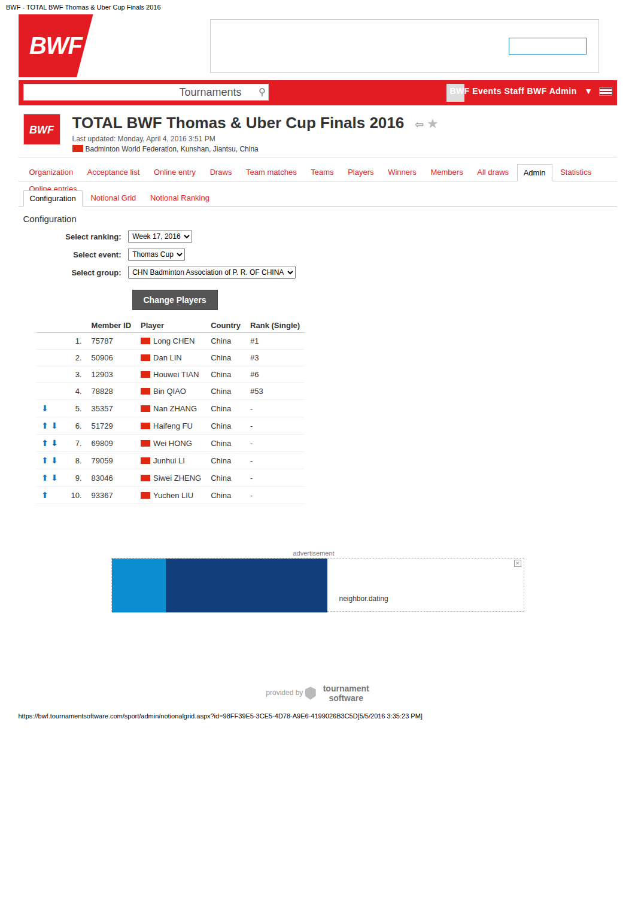BWF - TOTAL BWF Thomas & Uber Cup Finals 2016
BWF
⚲
BWF Events Staff BWF Admin ▼
BWF
TOTAL BWF Thomas & Uber Cup Finals 2016
⇦ ★
Last updated: Monday, April 4, 2016 3:51 PM
Badminton World Federation, Kunshan, Jiantsu, China
Organization Acceptance list Online entry Draws Team matches Teams Players Winners Members All draws Admin Statistics Online entries Configuration Notional Grid Notional Ranking
Configuration
Select ranking: Week 17, 2016
Select event: Thomas Cup
Select group: CHN Badminton Association of P. R. OF CHINA
Change Players
| | | Member ID | Player | Country | Rank (Single) |
| --- | --- | --- | --- | --- | --- |
| | 1. | 75787 | Long CHEN | China | #1 |
| | 2. | 50906 | Dan LIN | China | #3 |
| | 3. | 12903 | Houwei TIAN | China | #6 |
| | 4. | 78828 | Bin QIAO | China | #53 |
| ⬇ | 5. | 35357 | Nan ZHANG | China | - |
| ⬆ ⬇ | 6. | 51729 | Haifeng FU | China | - |
| ⬆ ⬇ | 7. | 69809 | Wei HONG | China | - |
| ⬆ ⬇ | 8. | 79059 | Junhui LI | China | - |
| ⬆ ⬇ | 9. | 83046 | Siwei ZHENG | China | - |
| ⬆ | 10. | 93367 | Yuchen LIU | China | - |
advertisement
neighbor.dating
✕
provided by tournament
software
https://bwf.tournamentsoftware.com/sport/admin/notionalgrid.aspx?id=98FF39E5-3CE5-4D78-A9E6-4199026B3C5D[5/5/2016 3:35:23 PM]